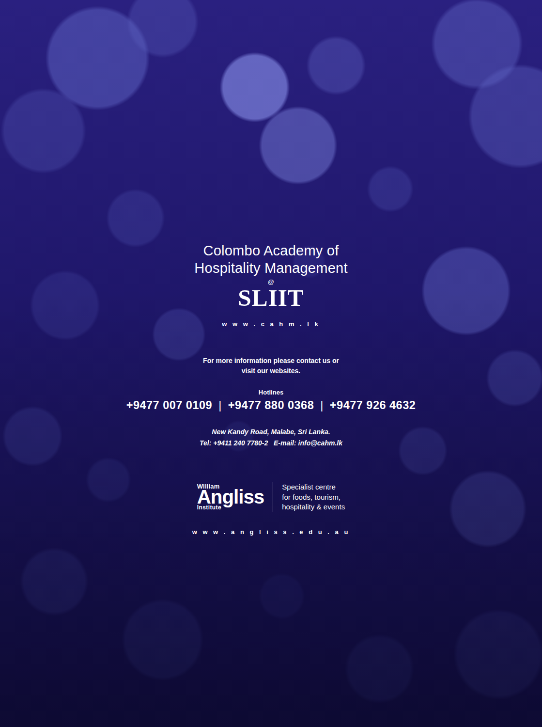Colombo Academy of
Hospitality Management @
SLIIT
w w w . c a h m . l k
For more information please contact us or
visit our websites.
Hotlines
+9477 007 0109 | +9477 880 0368 | +9477 926 4632
New Kandy Road, Malabe, Sri Lanka.
Tel: +9411 240 7780-2 E-mail: info@cahm.lk
William Angliss Institute
Specialist centre
for foods, tourism,
hospitality & events
w w w . a n g l i s s . e d u . a u